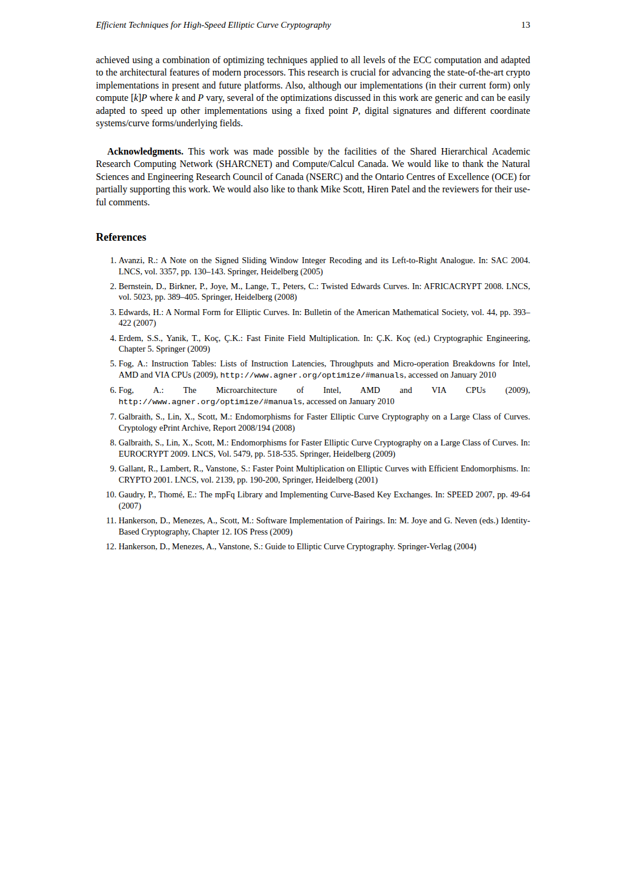Efficient Techniques for High-Speed Elliptic Curve Cryptography 13
achieved using a combination of optimizing techniques applied to all levels of the ECC computation and adapted to the architectural features of modern processors. This research is crucial for advancing the state-of-the-art crypto implementations in present and future platforms. Also, although our implementations (in their current form) only compute [k]P where k and P vary, several of the optimizations discussed in this work are generic and can be easily adapted to speed up other implementations using a fixed point P, digital signatures and different coordinate systems/curve forms/underlying fields.
Acknowledgments. This work was made possible by the facilities of the Shared Hierarchical Academic Research Computing Network (SHARCNET) and Compute/Calcul Canada. We would like to thank the Natural Sciences and Engineering Research Council of Canada (NSERC) and the Ontario Centres of Excellence (OCE) for partially supporting this work. We would also like to thank Mike Scott, Hiren Patel and the reviewers for their useful comments.
References
Avanzi, R.: A Note on the Signed Sliding Window Integer Recoding and its Left-to-Right Analogue. In: SAC 2004. LNCS, vol. 3357, pp. 130–143. Springer, Heidelberg (2005)
Bernstein, D., Birkner, P., Joye, M., Lange, T., Peters, C.: Twisted Edwards Curves. In: AFRICACRYPT 2008. LNCS, vol. 5023, pp. 389–405. Springer, Heidelberg (2008)
Edwards, H.: A Normal Form for Elliptic Curves. In: Bulletin of the American Mathematical Society, vol. 44, pp. 393–422 (2007)
Erdem, S.S., Yanik, T., Koç, Ç.K.: Fast Finite Field Multiplication. In: Ç.K. Koç (ed.) Cryptographic Engineering, Chapter 5. Springer (2009)
Fog, A.: Instruction Tables: Lists of Instruction Latencies, Throughputs and Micro-operation Breakdowns for Intel, AMD and VIA CPUs (2009), http://www.agner.org/optimize/#manuals, accessed on January 2010
Fog, A.: The Microarchitecture of Intel, AMD and VIA CPUs (2009), http://www.agner.org/optimize/#manuals, accessed on January 2010
Galbraith, S., Lin, X., Scott, M.: Endomorphisms for Faster Elliptic Curve Cryptography on a Large Class of Curves. Cryptology ePrint Archive, Report 2008/194 (2008)
Galbraith, S., Lin, X., Scott, M.: Endomorphisms for Faster Elliptic Curve Cryptography on a Large Class of Curves. In: EUROCRYPT 2009. LNCS, Vol. 5479, pp. 518-535. Springer, Heidelberg (2009)
Gallant, R., Lambert, R., Vanstone, S.: Faster Point Multiplication on Elliptic Curves with Efficient Endomorphisms. In: CRYPTO 2001. LNCS, vol. 2139, pp. 190-200, Springer, Heidelberg (2001)
Gaudry, P., Thomé, E.: The mpFq Library and Implementing Curve-Based Key Exchanges. In: SPEED 2007, pp. 49-64 (2007)
Hankerson, D., Menezes, A., Scott, M.: Software Implementation of Pairings. In: M. Joye and G. Neven (eds.) Identity-Based Cryptography, Chapter 12. IOS Press (2009)
Hankerson, D., Menezes, A., Vanstone, S.: Guide to Elliptic Curve Cryptography. Springer-Verlag (2004)